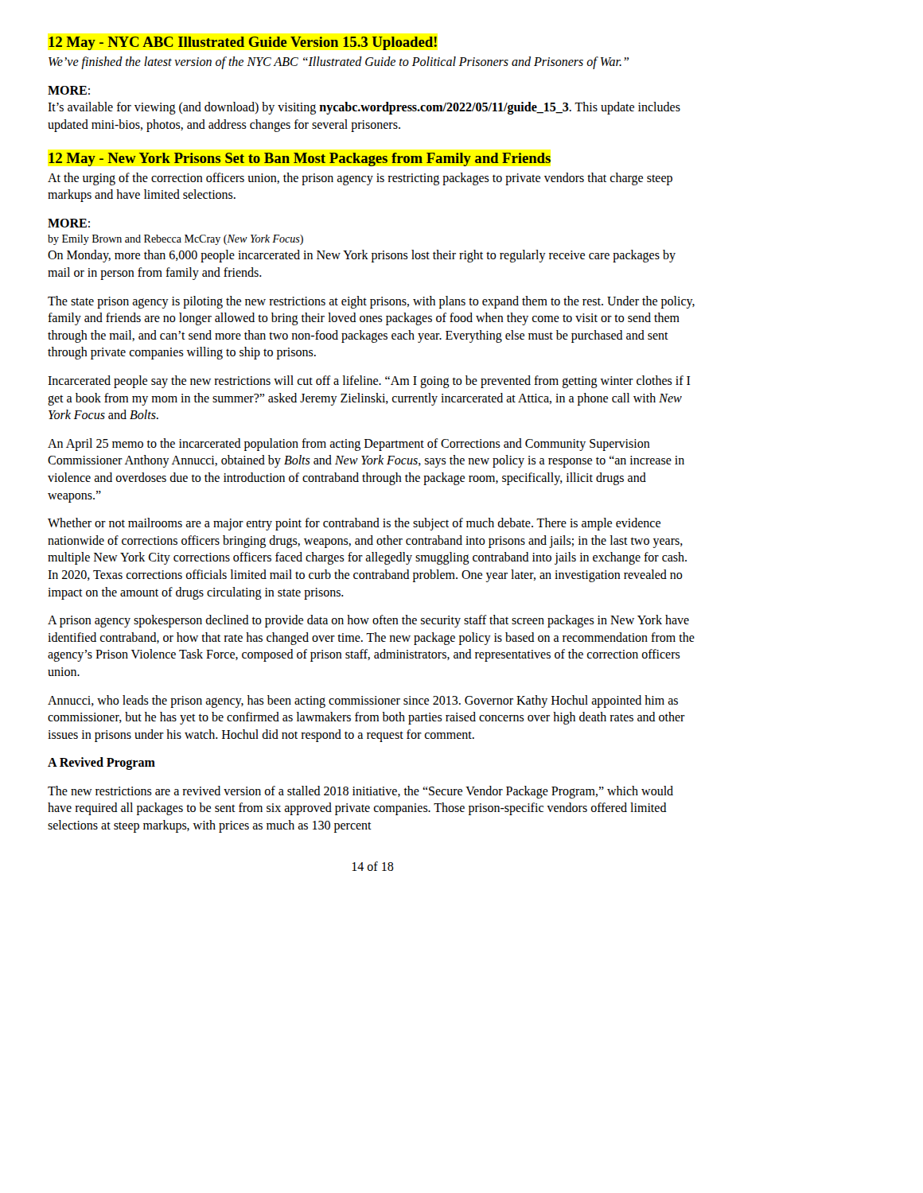12 May - NYC ABC Illustrated Guide Version 15.3 Uploaded!
We’ve finished the latest version of the NYC ABC “Illustrated Guide to Political Prisoners and Prisoners of War.”
MORE:
It’s available for viewing (and download) by visiting nycabc.wordpress.com/2022/05/11/guide_15_3. This update includes updated mini-bios, photos, and address changes for several prisoners.
12 May - New York Prisons Set to Ban Most Packages from Family and Friends
At the urging of the correction officers union, the prison agency is restricting packages to private vendors that charge steep markups and have limited selections.
MORE:
by Emily Brown and Rebecca McCray (New York Focus)
On Monday, more than 6,000 people incarcerated in New York prisons lost their right to regularly receive care packages by mail or in person from family and friends.
The state prison agency is piloting the new restrictions at eight prisons, with plans to expand them to the rest. Under the policy, family and friends are no longer allowed to bring their loved ones packages of food when they come to visit or to send them through the mail, and can’t send more than two non-food packages each year. Everything else must be purchased and sent through private companies willing to ship to prisons.
Incarcerated people say the new restrictions will cut off a lifeline. “Am I going to be prevented from getting winter clothes if I get a book from my mom in the summer?” asked Jeremy Zielinski, currently incarcerated at Attica, in a phone call with New York Focus and Bolts.
An April 25 memo to the incarcerated population from acting Department of Corrections and Community Supervision Commissioner Anthony Annucci, obtained by Bolts and New York Focus, says the new policy is a response to “an increase in violence and overdoses due to the introduction of contraband through the package room, specifically, illicit drugs and weapons.”
Whether or not mailrooms are a major entry point for contraband is the subject of much debate. There is ample evidence nationwide of corrections officers bringing drugs, weapons, and other contraband into prisons and jails; in the last two years, multiple New York City corrections officers faced charges for allegedly smuggling contraband into jails in exchange for cash. In 2020, Texas corrections officials limited mail to curb the contraband problem. One year later, an investigation revealed no impact on the amount of drugs circulating in state prisons.
A prison agency spokesperson declined to provide data on how often the security staff that screen packages in New York have identified contraband, or how that rate has changed over time. The new package policy is based on a recommendation from the agency’s Prison Violence Task Force, composed of prison staff, administrators, and representatives of the correction officers union.
Annucci, who leads the prison agency, has been acting commissioner since 2013. Governor Kathy Hochul appointed him as commissioner, but he has yet to be confirmed as lawmakers from both parties raised concerns over high death rates and other issues in prisons under his watch. Hochul did not respond to a request for comment.
A Revived Program
The new restrictions are a revived version of a stalled 2018 initiative, the “Secure Vendor Package Program,” which would have required all packages to be sent from six approved private companies. Those prison-specific vendors offered limited selections at steep markups, with prices as much as 130 percent
14 of 18